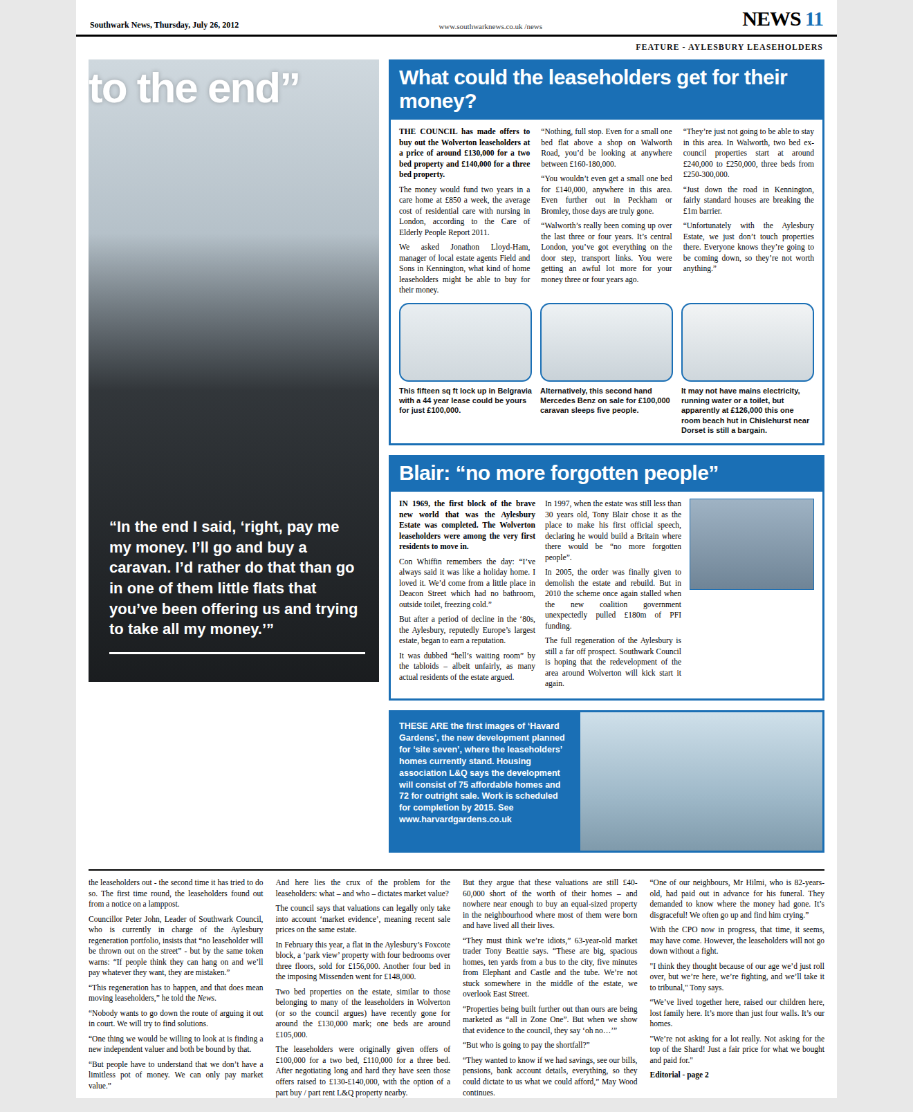Southwark News, Thursday, July 26, 2012
www.southwarknews.co.uk /news
NEWS11
FEATURE - AYLESBURY LEASEHOLDERS
to the end”
“In the end I said, ‘right, pay me my money. I’ll go and buy a caravan. I’d rather do that than go in one of them little flats that you’ve been offering us and trying to take all my money.’”
What could the leaseholders get for their money?
THE COUNCIL has made offers to buy out the Wolverton leaseholders at a price of around £130,000 for a two bed property and £140,000 for a three bed property.
The money would fund two years in a care home at £850 a week, the average cost of residential care with nursing in London, according to the Care of Elderly People Report 2011.
We asked Jonathon Lloyd-Ham, manager of local estate agents Field and Sons in Kennington, what kind of home leaseholders might be able to buy for their money.
“Nothing, full stop. Even for a small one bed flat above a shop on Walworth Road, you’d be looking at anywhere between £160-180,000.
“You wouldn’t even get a small one bed for £140,000, anywhere in this area. Even further out in Peckham or Bromley, those days are truly gone.
“Walworth’s really been coming up over the last three or four years. It’s central London, you’ve got everything on the door step, transport links. You were getting an awful lot more for your money three or four years ago.
“They’re just not going to be able to stay in this area. In Walworth, two bed ex-council properties start at around £240,000 to £250,000, three beds from £250-300,000.
“Just down the road in Kennington, fairly standard houses are breaking the £1m barrier.
“Unfortunately with the Aylesbury Estate, we just don’t touch properties there. Everyone knows they’re going to be coming down, so they’re not worth anything.”
This fifteen sq ft lock up in Belgravia with a 44 year lease could be yours for just £100,000.
Alternatively, this second hand Mercedes Benz on sale for £100,000 caravan sleeps five people.
It may not have mains electricity, running water or a toilet, but apparently at £126,000 this one room beach hut in Chislehurst near Dorset is still a bargain.
Blair: “no more forgotten people”
IN 1969, the first block of the brave new world that was the Aylesbury Estate was completed. The Wolverton leaseholders were among the very first residents to move in.
Con Whiffin remembers the day: “I’ve always said it was like a holiday home. I loved it. We’d come from a little place in Deacon Street which had no bathroom, outside toilet, freezing cold.”
But after a period of decline in the ‘80s, the Aylesbury, reputedly Europe’s largest estate, began to earn a reputation.
It was dubbed “hell’s waiting room” by the tabloids – albeit unfairly, as many actual residents of the estate argued.
In 1997, when the estate was still less than 30 years old, Tony Blair chose it as the place to make his first official speech, declaring he would build a Britain where there would be “no more forgotten people”.
In 2005, the order was finally given to demolish the estate and rebuild. But in 2010 the scheme once again stalled when the new coalition government unexpectedly pulled £180m of PFI funding.
The full regeneration of the Aylesbury is still a far off prospect. Southwark Council is hoping that the redevelopment of the area around Wolverton will kick start it again.
THESE ARE the first images of ‘Havard Gardens’, the new development planned for ‘site seven’, where the leaseholders’ homes currently stand. Housing association L&Q says the development will consist of 75 affordable homes and 72 for outright sale. Work is scheduled for completion by 2015. See www.harvardgardens.co.uk
the leaseholders out - the second time it has tried to do so. The first time round, the leaseholders found out from a notice on a lamppost.
Councillor Peter John, Leader of Southwark Council, who is currently in charge of the Aylesbury regeneration portfolio, insists that “no leaseholder will be thrown out on the street” - but by the same token warns: “If people think they can hang on and we’ll pay whatever they want, they are mistaken.”
“This regeneration has to happen, and that does mean moving leaseholders,” he told the News.
“Nobody wants to go down the route of arguing it out in court. We will try to find solutions.
“One thing we would be willing to look at is finding a new independent valuer and both be bound by that.
“But people have to understand that we don’t have a limitless pot of money. We can only pay market value.”
And here lies the crux of the problem for the leaseholders: what – and who – dictates market value?
The council says that valuations can legally only take into account ‘market evidence’, meaning recent sale prices on the same estate.
In February this year, a flat in the Aylesbury’s Foxcote block, a ‘park view’ property with four bedrooms over three floors, sold for £156,000. Another four bed in the imposing Missenden went for £148,000.
Two bed properties on the estate, similar to those belonging to many of the leaseholders in Wolverton (or so the council argues) have recently gone for around the £130,000 mark; one beds are around £105,000.
The leaseholders were originally given offers of £100,000 for a two bed, £110,000 for a three bed. After negotiating long and hard they have seen those offers raised to £130-£140,000, with the option of a part buy / part rent L&Q property nearby.
But they argue that these valuations are still £40-60,000 short of the worth of their homes – and nowhere near enough to buy an equal-sized property in the neighbourhood where most of them were born and have lived all their lives.
“They must think we’re idiots,” 63-year-old market trader Tony Beattie says. “These are big, spacious homes, ten yards from a bus to the city, five minutes from Elephant and Castle and the tube. We’re not stuck somewhere in the middle of the estate, we overlook East Street.
“Properties being built further out than ours are being marketed as “all in Zone One”. But when we show that evidence to the council, they say ‘oh no…’”
“But who is going to pay the shortfall?”
“They wanted to know if we had savings, see our bills, pensions, bank account details, everything, so they could dictate to us what we could afford,” May Wood continues.
“One of our neighbours, Mr Hilmi, who is 82-years-old, had paid out in advance for his funeral. They demanded to know where the money had gone. It’s disgraceful! We often go up and find him crying.”
With the CPO now in progress, that time, it seems, may have come. However, the leaseholders will not go down without a fight.
"I think they thought because of our age we’d just roll over, but we’re here, we’re fighting, and we’ll take it to tribunal," Tony says.
“We’ve lived together here, raised our children here, lost family here. It’s more than just four walls. It’s our homes.
"We’re not asking for a lot really. Not asking for the top of the Shard! Just a fair price for what we bought and paid for."
Editorial - page 2